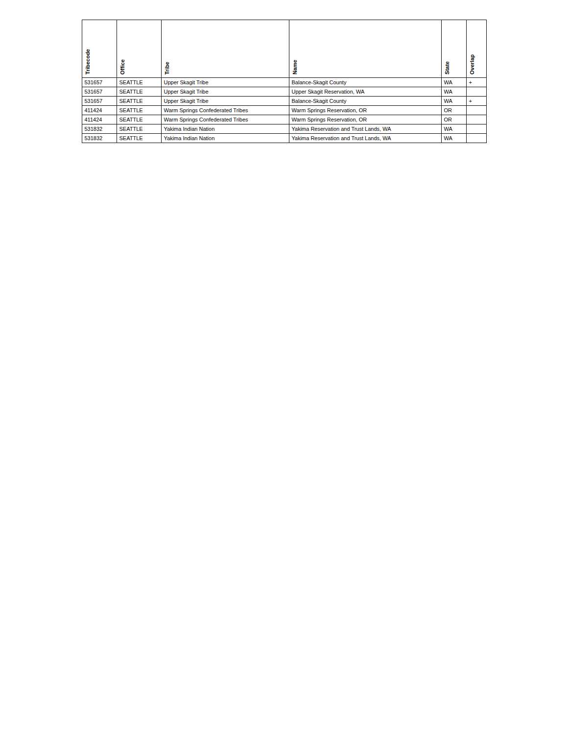| Tribecode | Office | Tribe | Name | State | Overlap |
| --- | --- | --- | --- | --- | --- |
| 531657 | SEATTLE | Upper Skagit Tribe | Balance-Skagit County | WA | + |
| 531657 | SEATTLE | Upper Skagit Tribe | Upper Skagit Reservation, WA | WA | |
| 531657 | SEATTLE | Upper Skagit Tribe | Balance-Skagit County | WA | + |
| 411424 | SEATTLE | Warm Springs Confederated Tribes | Warm Springs Reservation, OR | OR | |
| 411424 | SEATTLE | Warm Springs Confederated Tribes | Warm Springs Reservation, OR | OR | |
| 531832 | SEATTLE | Yakima Indian Nation | Yakima Reservation and Trust Lands, WA | WA | |
| 531832 | SEATTLE | Yakima Indian Nation | Yakima Reservation and Trust Lands, WA | WA | |